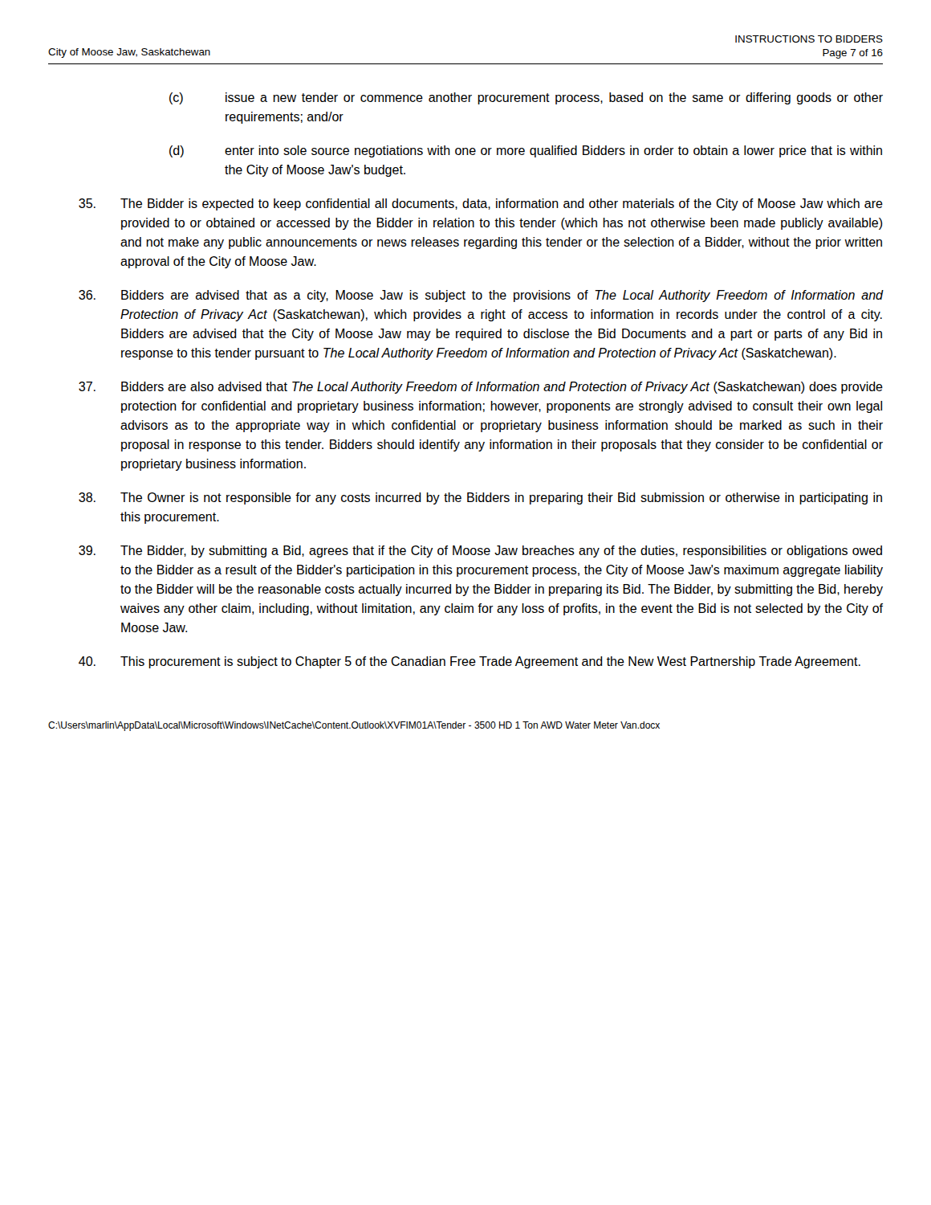City of Moose Jaw, Saskatchewan
INSTRUCTIONS TO BIDDERS
Page 7 of 16
(c) issue a new tender or commence another procurement process, based on the same or differing goods or other requirements; and/or
(d) enter into sole source negotiations with one or more qualified Bidders in order to obtain a lower price that is within the City of Moose Jaw's budget.
35. The Bidder is expected to keep confidential all documents, data, information and other materials of the City of Moose Jaw which are provided to or obtained or accessed by the Bidder in relation to this tender (which has not otherwise been made publicly available) and not make any public announcements or news releases regarding this tender or the selection of a Bidder, without the prior written approval of the City of Moose Jaw.
36. Bidders are advised that as a city, Moose Jaw is subject to the provisions of The Local Authority Freedom of Information and Protection of Privacy Act (Saskatchewan), which provides a right of access to information in records under the control of a city. Bidders are advised that the City of Moose Jaw may be required to disclose the Bid Documents and a part or parts of any Bid in response to this tender pursuant to The Local Authority Freedom of Information and Protection of Privacy Act (Saskatchewan).
37. Bidders are also advised that The Local Authority Freedom of Information and Protection of Privacy Act (Saskatchewan) does provide protection for confidential and proprietary business information; however, proponents are strongly advised to consult their own legal advisors as to the appropriate way in which confidential or proprietary business information should be marked as such in their proposal in response to this tender. Bidders should identify any information in their proposals that they consider to be confidential or proprietary business information.
38. The Owner is not responsible for any costs incurred by the Bidders in preparing their Bid submission or otherwise in participating in this procurement.
39. The Bidder, by submitting a Bid, agrees that if the City of Moose Jaw breaches any of the duties, responsibilities or obligations owed to the Bidder as a result of the Bidder's participation in this procurement process, the City of Moose Jaw's maximum aggregate liability to the Bidder will be the reasonable costs actually incurred by the Bidder in preparing its Bid. The Bidder, by submitting the Bid, hereby waives any other claim, including, without limitation, any claim for any loss of profits, in the event the Bid is not selected by the City of Moose Jaw.
40. This procurement is subject to Chapter 5 of the Canadian Free Trade Agreement and the New West Partnership Trade Agreement.
C:\Users\marlin\AppData\Local\Microsoft\Windows\INetCache\Content.Outlook\XVFIM01A\Tender - 3500 HD 1 Ton AWD Water Meter Van.docx